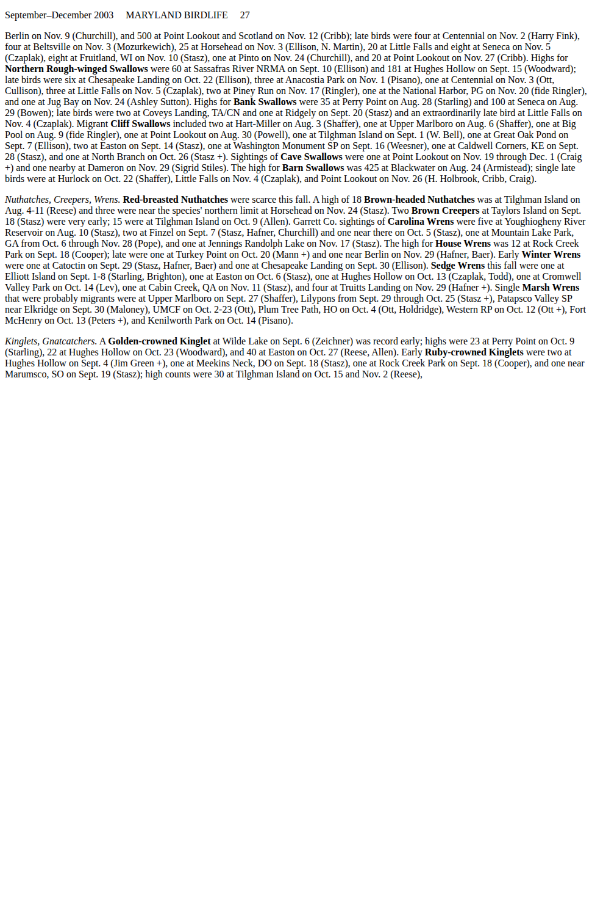September–December 2003 MARYLAND BIRDLIFE 27
Berlin on Nov. 9 (Churchill), and 500 at Point Lookout and Scotland on Nov. 12 (Cribb); late birds were four at Centennial on Nov. 2 (Harry Fink), four at Beltsville on Nov. 3 (Mozurkewich), 25 at Horsehead on Nov. 3 (Ellison, N. Martin), 20 at Little Falls and eight at Seneca on Nov. 5 (Czaplak), eight at Fruitland, WI on Nov. 10 (Stasz), one at Pinto on Nov. 24 (Churchill), and 20 at Point Lookout on Nov. 27 (Cribb). Highs for Northern Rough-winged Swallows were 60 at Sassafras River NRMA on Sept. 10 (Ellison) and 181 at Hughes Hollow on Sept. 15 (Woodward); late birds were six at Chesapeake Landing on Oct. 22 (Ellison), three at Anacostia Park on Nov. 1 (Pisano), one at Centennial on Nov. 3 (Ott, Cullison), three at Little Falls on Nov. 5 (Czaplak), two at Piney Run on Nov. 17 (Ringler), one at the National Harbor, PG on Nov. 20 (fide Ringler), and one at Jug Bay on Nov. 24 (Ashley Sutton). Highs for Bank Swallows were 35 at Perry Point on Aug. 28 (Starling) and 100 at Seneca on Aug. 29 (Bowen); late birds were two at Coveys Landing, TA/CN and one at Ridgely on Sept. 20 (Stasz) and an extraordinarily late bird at Little Falls on Nov. 4 (Czaplak). Migrant Cliff Swallows included two at Hart-Miller on Aug. 3 (Shaffer), one at Upper Marlboro on Aug. 6 (Shaffer), one at Big Pool on Aug. 9 (fide Ringler), one at Point Lookout on Aug. 30 (Powell), one at Tilghman Island on Sept. 1 (W. Bell), one at Great Oak Pond on Sept. 7 (Ellison), two at Easton on Sept. 14 (Stasz), one at Washington Monument SP on Sept. 16 (Weesner), one at Caldwell Corners, KE on Sept. 28 (Stasz), and one at North Branch on Oct. 26 (Stasz +). Sightings of Cave Swallows were one at Point Lookout on Nov. 19 through Dec. 1 (Craig +) and one nearby at Dameron on Nov. 29 (Sigrid Stiles). The high for Barn Swallows was 425 at Blackwater on Aug. 24 (Armistead); single late birds were at Hurlock on Oct. 22 (Shaffer), Little Falls on Nov. 4 (Czaplak), and Point Lookout on Nov. 26 (H. Holbrook, Cribb, Craig).
Nuthatches, Creepers, Wrens. Red-breasted Nuthatches were scarce this fall. A high of 18 Brown-headed Nuthatches was at Tilghman Island on Aug. 4-11 (Reese) and three were near the species' northern limit at Horsehead on Nov. 24 (Stasz). Two Brown Creepers at Taylors Island on Sept. 18 (Stasz) were very early; 15 were at Tilghman Island on Oct. 9 (Allen). Garrett Co. sightings of Carolina Wrens were five at Youghiogheny River Reservoir on Aug. 10 (Stasz), two at Finzel on Sept. 7 (Stasz, Hafner, Churchill) and one near there on Oct. 5 (Stasz), one at Mountain Lake Park, GA from Oct. 6 through Nov. 28 (Pope), and one at Jennings Randolph Lake on Nov. 17 (Stasz). The high for House Wrens was 12 at Rock Creek Park on Sept. 18 (Cooper); late were one at Turkey Point on Oct. 20 (Mann +) and one near Berlin on Nov. 29 (Hafner, Baer). Early Winter Wrens were one at Catoctin on Sept. 29 (Stasz, Hafner, Baer) and one at Chesapeake Landing on Sept. 30 (Ellison). Sedge Wrens this fall were one at Elliott Island on Sept. 1-8 (Starling, Brighton), one at Easton on Oct. 6 (Stasz), one at Hughes Hollow on Oct. 13 (Czaplak, Todd), one at Cromwell Valley Park on Oct. 14 (Lev), one at Cabin Creek, QA on Nov. 11 (Stasz), and four at Truitts Landing on Nov. 29 (Hafner +). Single Marsh Wrens that were probably migrants were at Upper Marlboro on Sept. 27 (Shaffer), Lilypons from Sept. 29 through Oct. 25 (Stasz +), Patapsco Valley SP near Elkridge on Sept. 30 (Maloney), UMCF on Oct. 2-23 (Ott), Plum Tree Path, HO on Oct. 4 (Ott, Holdridge), Western RP on Oct. 12 (Ott +), Fort McHenry on Oct. 13 (Peters +), and Kenilworth Park on Oct. 14 (Pisano).
Kinglets, Gnatcatchers. A Golden-crowned Kinglet at Wilde Lake on Sept. 6 (Zeichner) was record early; highs were 23 at Perry Point on Oct. 9 (Starling), 22 at Hughes Hollow on Oct. 23 (Woodward), and 40 at Easton on Oct. 27 (Reese, Allen). Early Ruby-crowned Kinglets were two at Hughes Hollow on Sept. 4 (Jim Green +), one at Meekins Neck, DO on Sept. 18 (Stasz), one at Rock Creek Park on Sept. 18 (Cooper), and one near Marumsco, SO on Sept. 19 (Stasz); high counts were 30 at Tilghman Island on Oct. 15 and Nov. 2 (Reese),